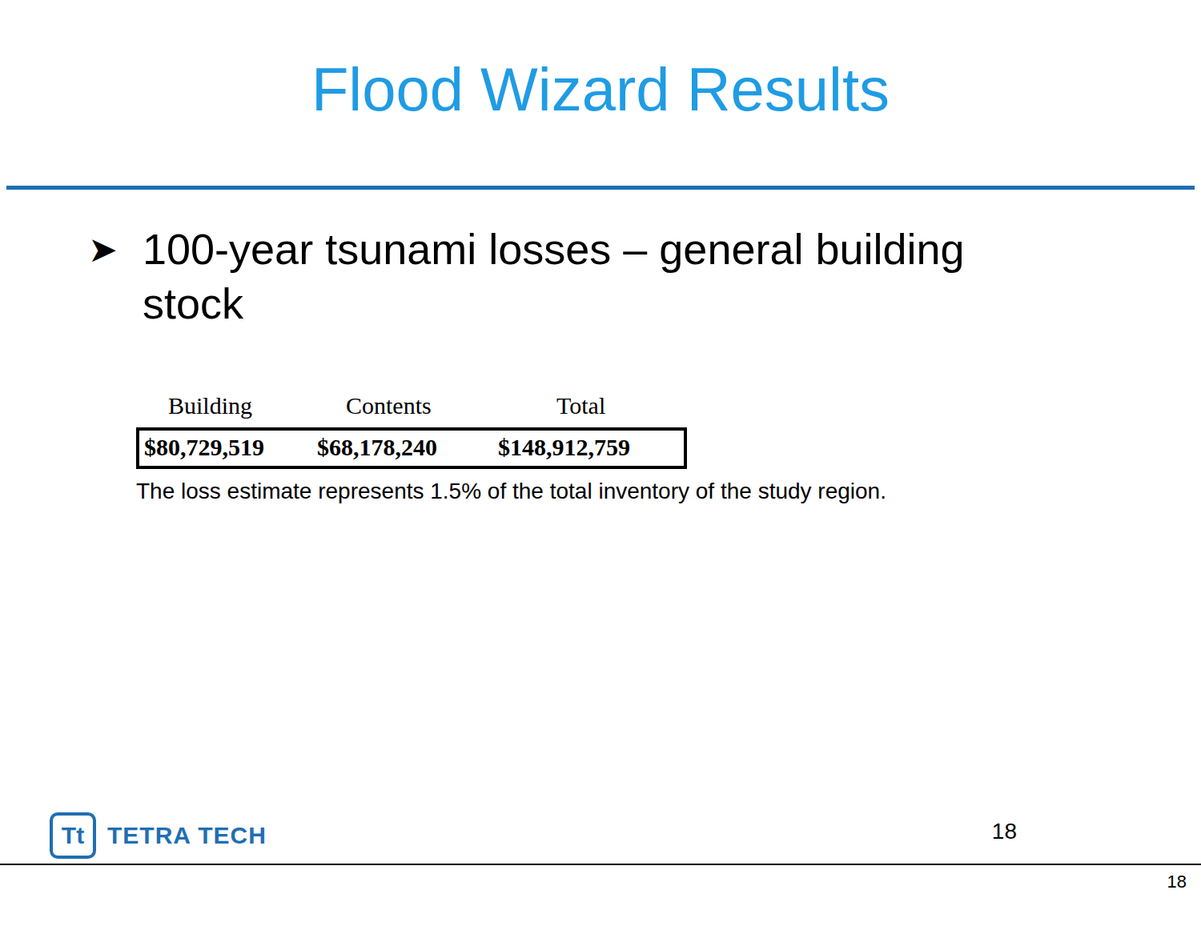Flood Wizard Results
➤ 100-year tsunami losses – general building stock
Building Contents Total
$80,729,519 $68,178,240 $148,912,759
The loss estimate represents 1.5% of the total inventory of the study region.
Tt
TETRA TECH
18
18